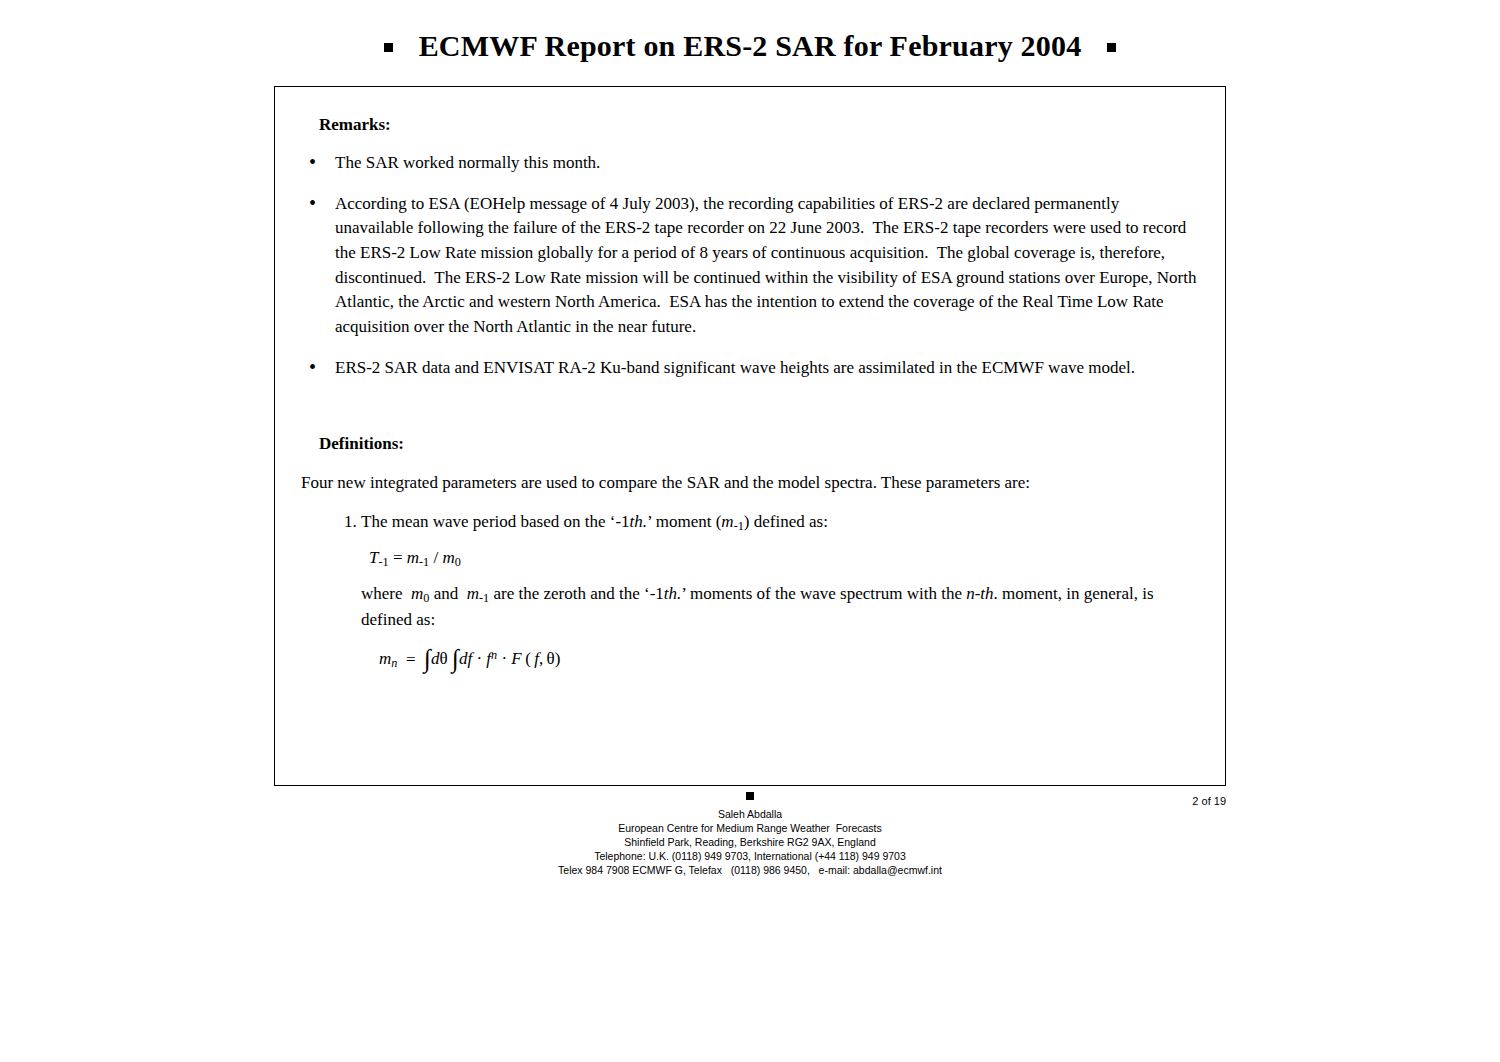ECMWF Report on ERS-2 SAR for February 2004
Remarks:
The SAR worked normally this month.
According to ESA (EOHelp message of 4 July 2003), the recording capabilities of ERS-2 are declared permanently unavailable following the failure of the ERS-2 tape recorder on 22 June 2003. The ERS-2 tape recorders were used to record the ERS-2 Low Rate mission globally for a period of 8 years of continuous acquisition. The global coverage is, therefore, discontinued. The ERS-2 Low Rate mission will be continued within the visibility of ESA ground stations over Europe, North Atlantic, the Arctic and western North America. ESA has the intention to extend the coverage of the Real Time Low Rate acquisition over the North Atlantic in the near future.
ERS-2 SAR data and ENVISAT RA-2 Ku-band significant wave heights are assimilated in the ECMWF wave model.
Definitions:
Four new integrated parameters are used to compare the SAR and the model spectra. These parameters are:
The mean wave period based on the ‘-1th.’ moment (m-1) defined as:
T-1 = m-1 / m0
where m0 and m-1 are the zeroth and the ‘-1th.’ moments of the wave spectrum with the n-th. moment, in general, is defined as:
mn = ∫dθ ∫df · fn · F ( f, θ)
2 of 19
Saleh Abdalla
European Centre for Medium Range Weather Forecasts
Shinfield Park, Reading, Berkshire RG2 9AX, England
Telephone: U.K. (0118) 949 9703, International (+44 118) 949 9703
Telex 984 7908 ECMWF G, Telefax (0118) 986 9450, e-mail: abdalla@ecmwf.int